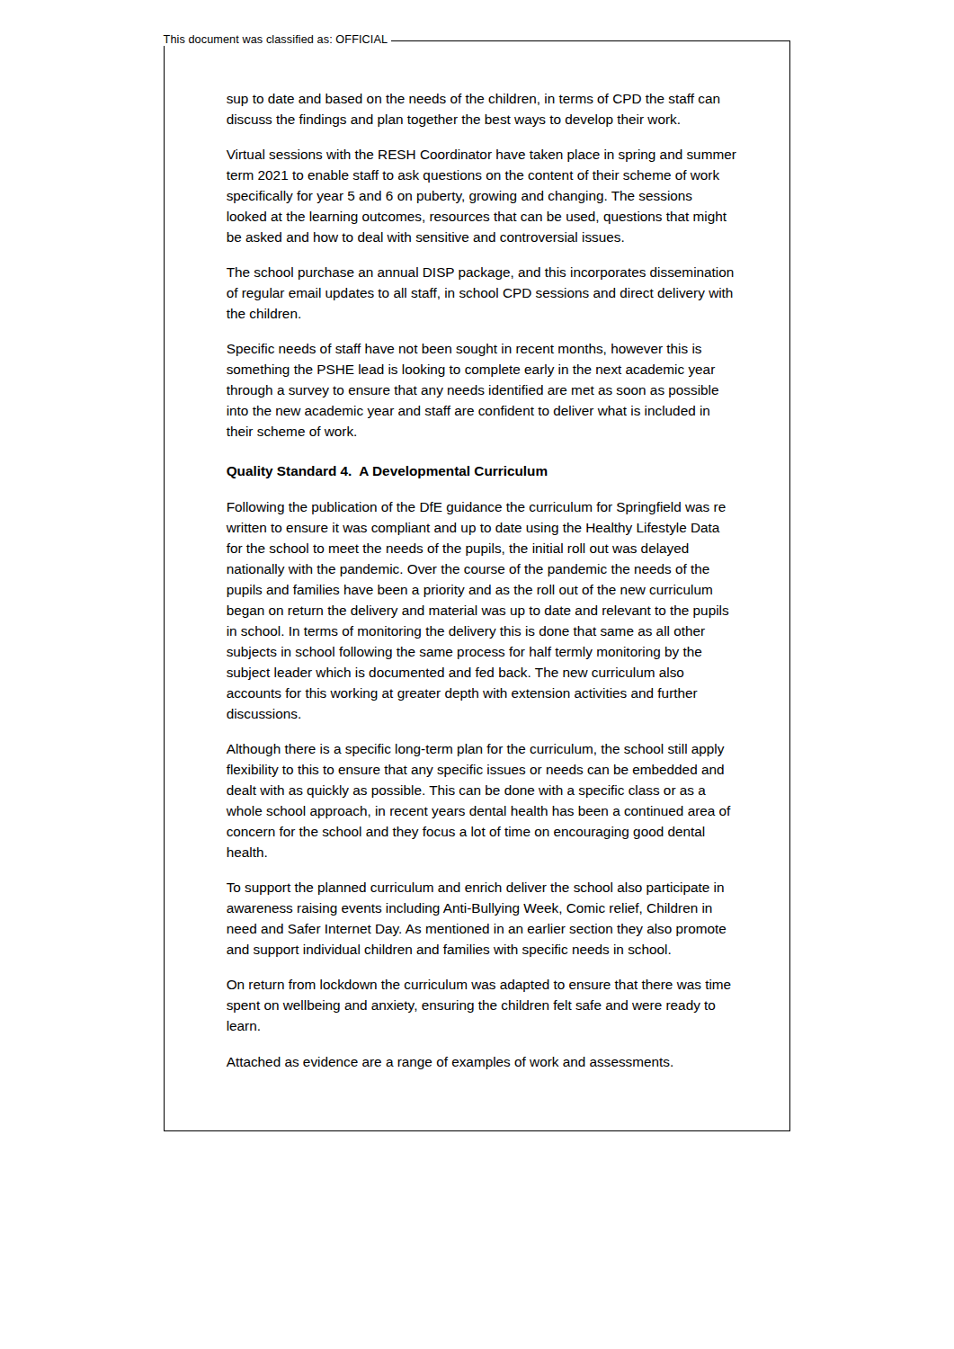This document was classified as: OFFICIAL
sup to date and based on the needs of the children, in terms of CPD the staff can discuss the findings and plan together the best ways to develop their work.
Virtual sessions with the RESH Coordinator have taken place in spring and summer term 2021 to enable staff to ask questions on the content of their scheme of work specifically for year 5 and 6 on puberty, growing and changing. The sessions looked at the learning outcomes, resources that can be used, questions that might be asked and how to deal with sensitive and controversial issues.
The school purchase an annual DISP package, and this incorporates dissemination of regular email updates to all staff, in school CPD sessions and direct delivery with the children.
Specific needs of staff have not been sought in recent months, however this is something the PSHE lead is looking to complete early in the next academic year through a survey to ensure that any needs identified are met as soon as possible into the new academic year and staff are confident to deliver what is included in their scheme of work.
Quality Standard 4. A Developmental Curriculum
Following the publication of the DfE guidance the curriculum for Springfield was re written to ensure it was compliant and up to date using the Healthy Lifestyle Data for the school to meet the needs of the pupils, the initial roll out was delayed nationally with the pandemic. Over the course of the pandemic the needs of the pupils and families have been a priority and as the roll out of the new curriculum began on return the delivery and material was up to date and relevant to the pupils in school. In terms of monitoring the delivery this is done that same as all other subjects in school following the same process for half termly monitoring by the subject leader which is documented and fed back. The new curriculum also accounts for this working at greater depth with extension activities and further discussions.
Although there is a specific long-term plan for the curriculum, the school still apply flexibility to this to ensure that any specific issues or needs can be embedded and dealt with as quickly as possible. This can be done with a specific class or as a whole school approach, in recent years dental health has been a continued area of concern for the school and they focus a lot of time on encouraging good dental health.
To support the planned curriculum and enrich deliver the school also participate in awareness raising events including Anti-Bullying Week, Comic relief, Children in need and Safer Internet Day. As mentioned in an earlier section they also promote and support individual children and families with specific needs in school.
On return from lockdown the curriculum was adapted to ensure that there was time spent on wellbeing and anxiety, ensuring the children felt safe and were ready to learn.
Attached as evidence are a range of examples of work and assessments.